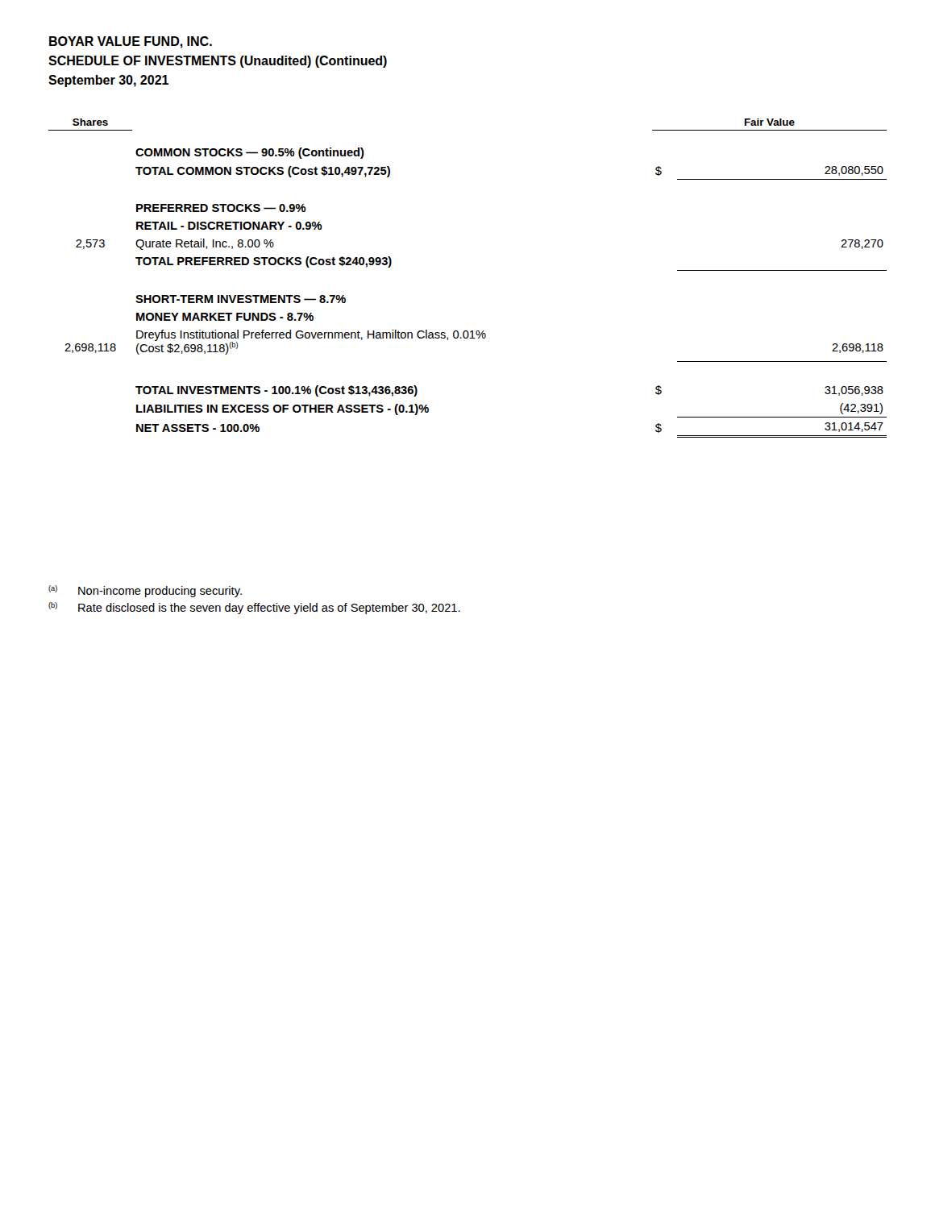BOYAR VALUE FUND, INC.
SCHEDULE OF INVESTMENTS (Unaudited) (Continued)
September 30, 2021
| Shares | | Fair Value |
| --- | --- | --- |
| | COMMON STOCKS — 90.5% (Continued) | | |
| | TOTAL COMMON STOCKS (Cost $10,497,725) | $ | 28,080,550 |
| | PREFERRED STOCKS — 0.9% | | |
| | RETAIL - DISCRETIONARY - 0.9% | | |
| 2,573 | Qurate Retail, Inc., 8.00 % | | 278,270 |
| | TOTAL PREFERRED STOCKS (Cost $240,993) | | |
| | SHORT-TERM INVESTMENTS — 8.7% | | |
| | MONEY MARKET FUNDS - 8.7% | | |
| 2,698,118 | Dreyfus Institutional Preferred Government, Hamilton Class, 0.01% (Cost $2,698,118) (b) | | 2,698,118 |
| | TOTAL INVESTMENTS - 100.1% (Cost $13,436,836) | $ | 31,056,938 |
| | LIABILITIES IN EXCESS OF OTHER ASSETS - (0.1)% | | (42,391) |
| | NET ASSETS - 100.0% | $ | 31,014,547 |
| (a) | Non-income producing security. |
| (b) | Rate disclosed is the seven day effective yield as of September 30, 2021. |